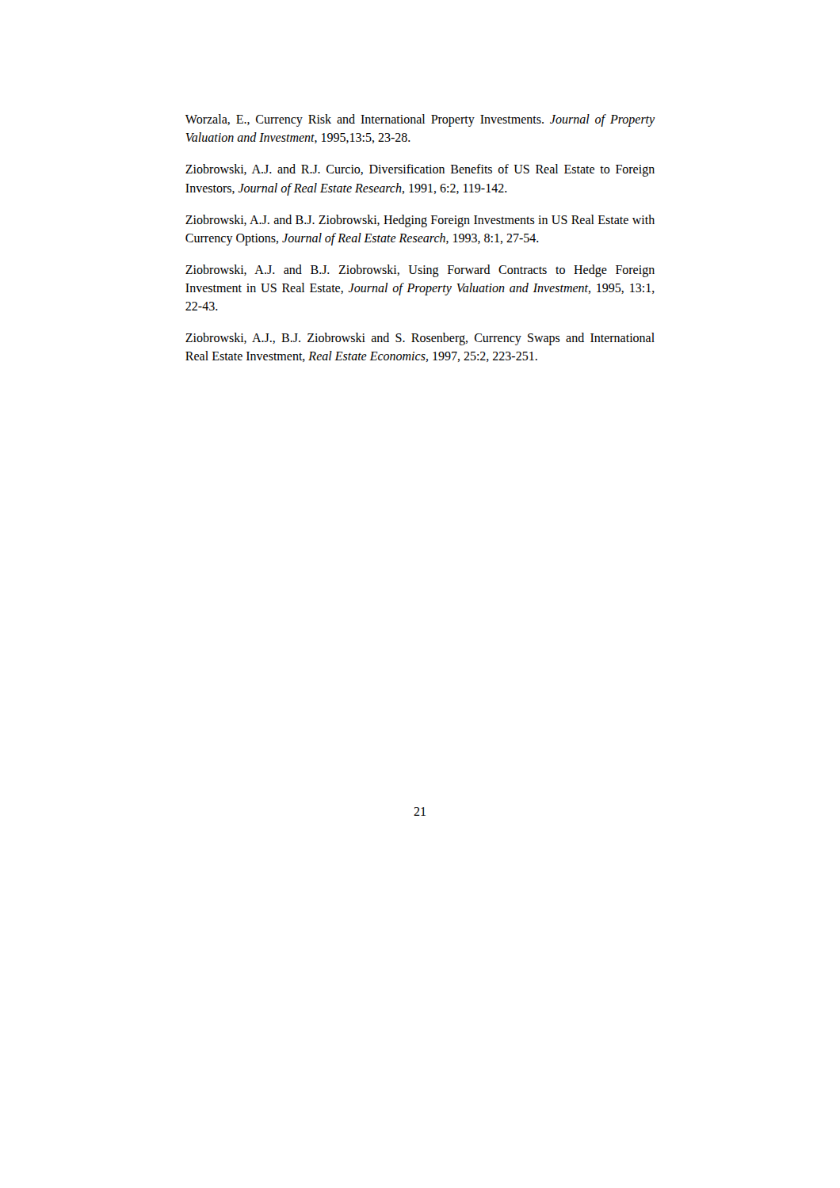Worzala, E., Currency Risk and International Property Investments. Journal of Property Valuation and Investment, 1995,13:5, 23-28.
Ziobrowski, A.J. and R.J. Curcio, Diversification Benefits of US Real Estate to Foreign Investors, Journal of Real Estate Research, 1991, 6:2, 119-142.
Ziobrowski, A.J. and B.J. Ziobrowski, Hedging Foreign Investments in US Real Estate with Currency Options, Journal of Real Estate Research, 1993, 8:1, 27-54.
Ziobrowski, A.J. and B.J. Ziobrowski, Using Forward Contracts to Hedge Foreign Investment in US Real Estate, Journal of Property Valuation and Investment, 1995, 13:1, 22-43.
Ziobrowski, A.J., B.J. Ziobrowski and S. Rosenberg, Currency Swaps and International Real Estate Investment, Real Estate Economics, 1997, 25:2, 223-251.
21